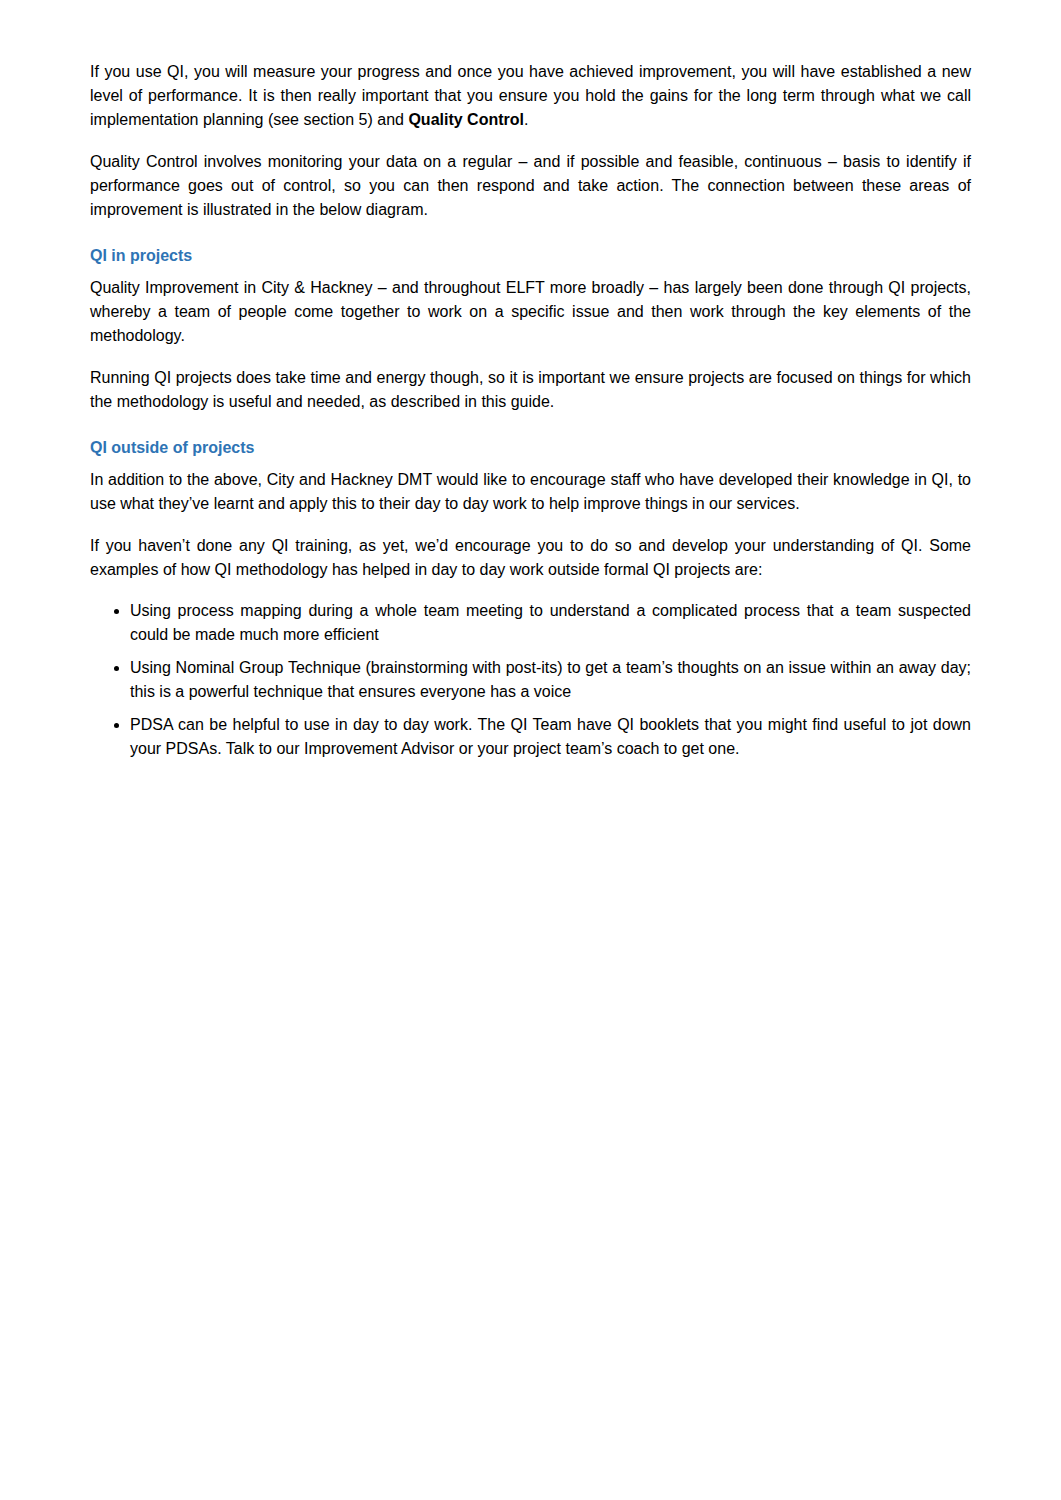If you use QI, you will measure your progress and once you have achieved improvement, you will have established a new level of performance. It is then really important that you ensure you hold the gains for the long term through what we call implementation planning (see section 5) and Quality Control.
Quality Control involves monitoring your data on a regular – and if possible and feasible, continuous – basis to identify if performance goes out of control, so you can then respond and take action. The connection between these areas of improvement is illustrated in the below diagram.
QI in projects
Quality Improvement in City & Hackney – and throughout ELFT more broadly – has largely been done through QI projects, whereby a team of people come together to work on a specific issue and then work through the key elements of the methodology.
Running QI projects does take time and energy though, so it is important we ensure projects are focused on things for which the methodology is useful and needed, as described in this guide.
QI outside of projects
In addition to the above, City and Hackney DMT would like to encourage staff who have developed their knowledge in QI, to use what they’ve learnt and apply this to their day to day work to help improve things in our services.
If you haven’t done any QI training, as yet, we’d encourage you to do so and develop your understanding of QI. Some examples of how QI methodology has helped in day to day work outside formal QI projects are:
Using process mapping during a whole team meeting to understand a complicated process that a team suspected could be made much more efficient
Using Nominal Group Technique (brainstorming with post-its) to get a team’s thoughts on an issue within an away day; this is a powerful technique that ensures everyone has a voice
PDSA can be helpful to use in day to day work. The QI Team have QI booklets that you might find useful to jot down your PDSAs. Talk to our Improvement Advisor or your project team’s coach to get one.